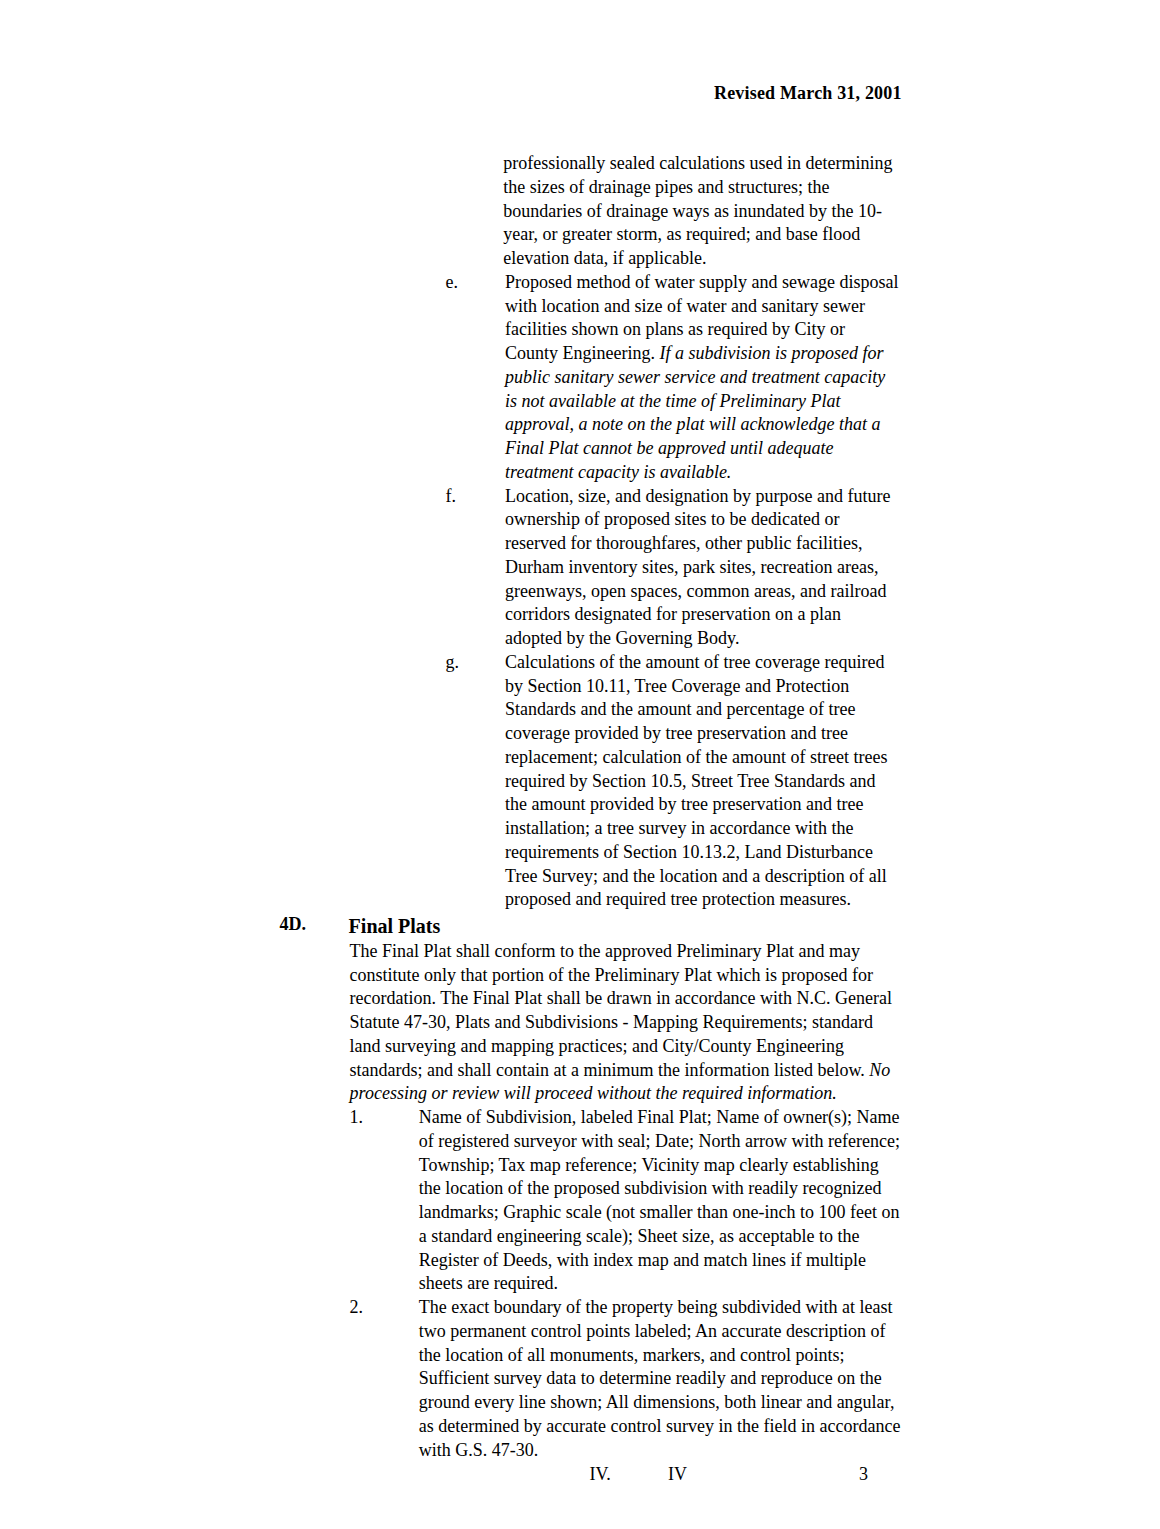Revised March 31, 2001
professionally sealed calculations used in determining the sizes of drainage pipes and structures; the boundaries of drainage ways as inundated by the 10-year, or greater storm, as required; and base flood elevation data, if applicable.
e. Proposed method of water supply and sewage disposal with location and size of water and sanitary sewer facilities shown on plans as required by City or County Engineering. If a subdivision is proposed for public sanitary sewer service and treatment capacity is not available at the time of Preliminary Plat approval, a note on the plat will acknowledge that a Final Plat cannot be approved until adequate treatment capacity is available.
f. Location, size, and designation by purpose and future ownership of proposed sites to be dedicated or reserved for thoroughfares, other public facilities, Durham inventory sites, park sites, recreation areas, greenways, open spaces, common areas, and railroad corridors designated for preservation on a plan adopted by the Governing Body.
g. Calculations of the amount of tree coverage required by Section 10.11, Tree Coverage and Protection Standards and the amount and percentage of tree coverage provided by tree preservation and tree replacement; calculation of the amount of street trees required by Section 10.5, Street Tree Standards and the amount provided by tree preservation and tree installation; a tree survey in accordance with the requirements of Section 10.13.2, Land Disturbance Tree Survey; and the location and a description of all proposed and required tree protection measures.
4D. Final Plats
The Final Plat shall conform to the approved Preliminary Plat and may constitute only that portion of the Preliminary Plat which is proposed for recordation. The Final Plat shall be drawn in accordance with N.C. General Statute 47-30, Plats and Subdivisions - Mapping Requirements; standard land surveying and mapping practices; and City/County Engineering standards; and shall contain at a minimum the information listed below. No processing or review will proceed without the required information.
1. Name of Subdivision, labeled Final Plat; Name of owner(s); Name of registered surveyor with seal; Date; North arrow with reference; Township; Tax map reference; Vicinity map clearly establishing the location of the proposed subdivision with readily recognized landmarks; Graphic scale (not smaller than one-inch to 100 feet on a standard engineering scale); Sheet size, as acceptable to the Register of Deeds, with index map and match lines if multiple sheets are required.
2. The exact boundary of the property being subdivided with at least two permanent control points labeled; An accurate description of the location of all monuments, markers, and control points; Sufficient survey data to determine readily and reproduce on the ground every line shown; All dimensions, both linear and angular, as determined by accurate control survey in the field in accordance with G.S. 47-30.
IV. IV 3